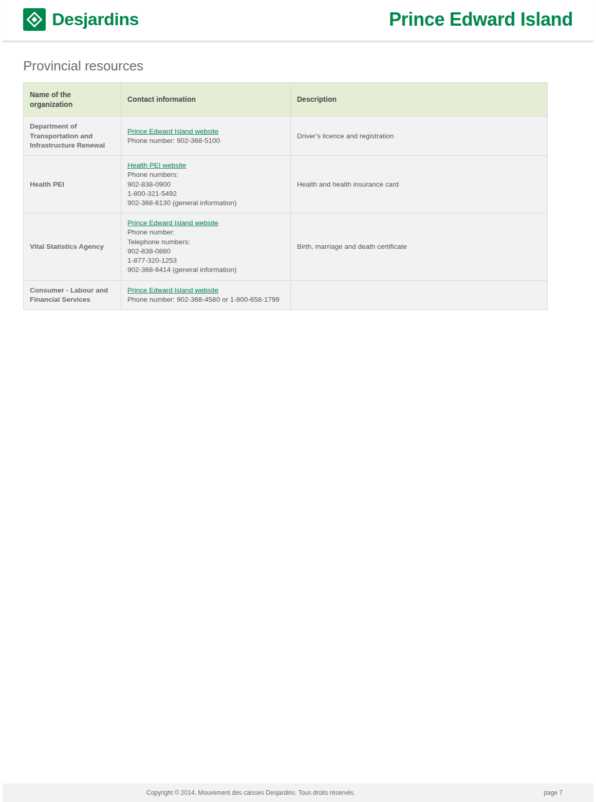Desjardins
Prince Edward Island
Provincial resources
| Name of the organization | Contact information | Description |
| --- | --- | --- |
| Department of Transportation and Infrastructure Renewal | Prince Edward Island website Phone number: 902-368-5100 | Driver’s licence and registration |
| Health PEI | Health PEI website Phone numbers: 902-838-0900 1-800-321-5492 902-368-6130 (general information) | Health and health insurance card |
| Vital Statistics Agency | Prince Edward Island website Phone number: Telephone numbers: 902-838-0880 1-877-320-1253 902-368-6414 (general information) | Birth, marriage and death certificate |
| Consumer - Labour and Financial Services | Prince Edward Island website Phone number: 902-368-4580 or 1-800-658-1799 | |
Copyright © 2014, Mouvement des caisses Desjardins. Tous droits réservés. page 7